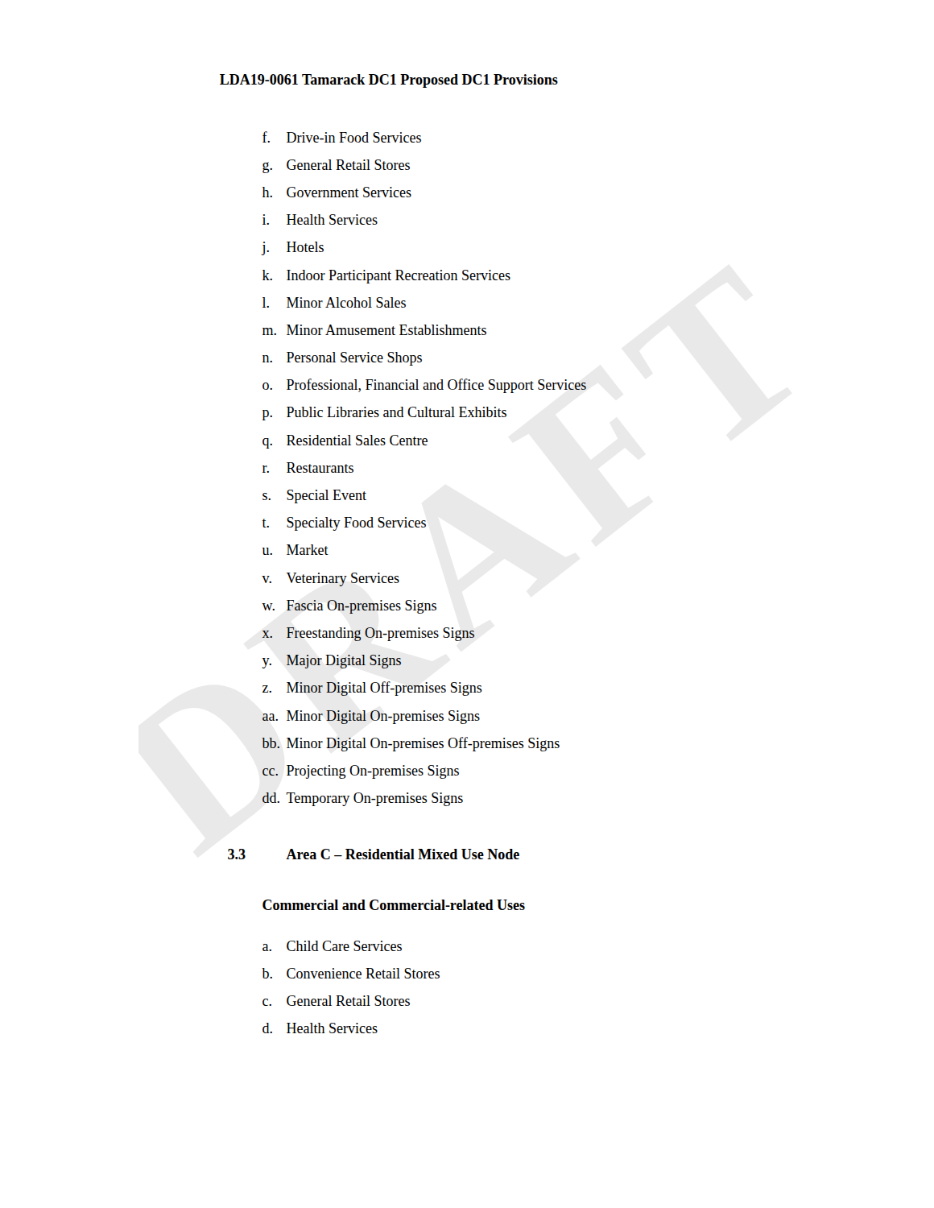DRAFT
LDA19-0061 Tamarack DC1 Proposed DC1 Provisions
f. Drive-in Food Services
g. General Retail Stores
h. Government Services
i. Health Services
j. Hotels
k. Indoor Participant Recreation Services
l. Minor Alcohol Sales
m. Minor Amusement Establishments
n. Personal Service Shops
o. Professional, Financial and Office Support Services
p. Public Libraries and Cultural Exhibits
q. Residential Sales Centre
r. Restaurants
s. Special Event
t. Specialty Food Services
u. Market
v. Veterinary Services
w. Fascia On-premises Signs
x. Freestanding On-premises Signs
y. Major Digital Signs
z. Minor Digital Off-premises Signs
aa. Minor Digital On-premises Signs
bb. Minor Digital On-premises Off-premises Signs
cc. Projecting On-premises Signs
dd. Temporary On-premises Signs
3.3 Area C – Residential Mixed Use Node
Commercial and Commercial-related Uses
a. Child Care Services
b. Convenience Retail Stores
c. General Retail Stores
d. Health Services